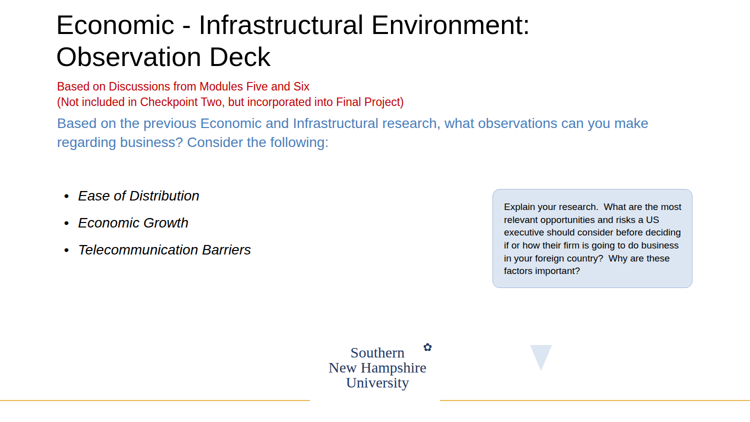Economic - Infrastructural Environment: Observation Deck
Based on Discussions from Modules Five and Six
(Not included in Checkpoint Two, but incorporated into Final Project)
Based on the previous Economic and Infrastructural research, what observations can you make regarding business? Consider the following:
Ease of Distribution
Economic Growth
Telecommunication Barriers
Explain your research. What are the most relevant opportunities and risks a US executive should consider before deciding if or how their firm is going to do business in your foreign country? Why are these factors important?
✿
Southern
New Hampshire
University